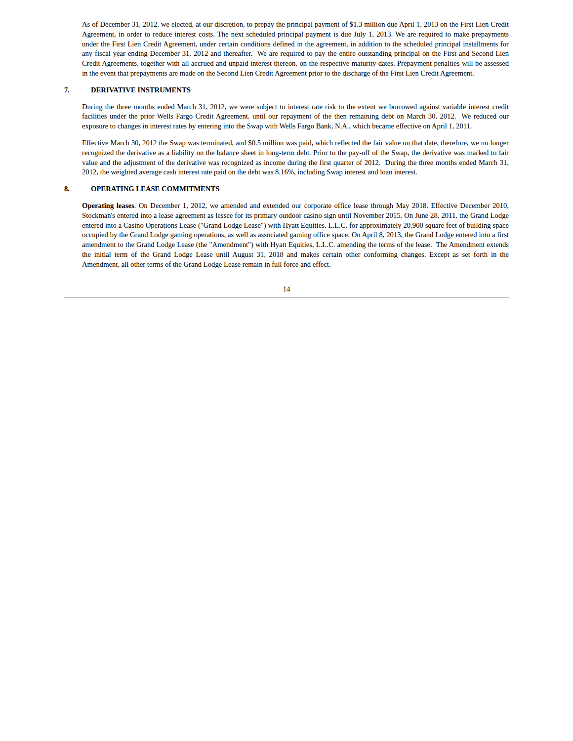As of December 31, 2012, we elected, at our discretion, to prepay the principal payment of $1.3 million due April 1, 2013 on the First Lien Credit Agreement, in order to reduce interest costs. The next scheduled principal payment is due July 1, 2013. We are required to make prepayments under the First Lien Credit Agreement, under certain conditions defined in the agreement, in addition to the scheduled principal installments for any fiscal year ending December 31, 2012 and thereafter. We are required to pay the entire outstanding principal on the First and Second Lien Credit Agreements, together with all accrued and unpaid interest thereon, on the respective maturity dates. Prepayment penalties will be assessed in the event that prepayments are made on the Second Lien Credit Agreement prior to the discharge of the First Lien Credit Agreement.
7. DERIVATIVE INSTRUMENTS
During the three months ended March 31, 2012, we were subject to interest rate risk to the extent we borrowed against variable interest credit facilities under the prior Wells Fargo Credit Agreement, until our repayment of the then remaining debt on March 30, 2012. We reduced our exposure to changes in interest rates by entering into the Swap with Wells Fargo Bank, N.A., which became effective on April 1, 2011.
Effective March 30, 2012 the Swap was terminated, and $0.5 million was paid, which reflected the fair value on that date, therefore, we no longer recognized the derivative as a liability on the balance sheet in long-term debt. Prior to the pay-off of the Swap, the derivative was marked to fair value and the adjustment of the derivative was recognized as income during the first quarter of 2012. During the three months ended March 31, 2012, the weighted average cash interest rate paid on the debt was 8.16%, including Swap interest and loan interest.
8. OPERATING LEASE COMMITMENTS
Operating leases. On December 1, 2012, we amended and extended our corporate office lease through May 2018. Effective December 2010, Stockman's entered into a lease agreement as lessee for its primary outdoor casino sign until November 2015. On June 28, 2011, the Grand Lodge entered into a Casino Operations Lease ("Grand Lodge Lease") with Hyatt Equities, L.L.C. for approximately 20,900 square feet of building space occupied by the Grand Lodge gaming operations, as well as associated gaming office space. On April 8, 2013, the Grand Lodge entered into a first amendment to the Grand Lodge Lease (the "Amendment") with Hyatt Equities, L.L.C. amending the terms of the lease. The Amendment extends the initial term of the Grand Lodge Lease until August 31, 2018 and makes certain other conforming changes. Except as set forth in the Amendment, all other terms of the Grand Lodge Lease remain in full force and effect.
14